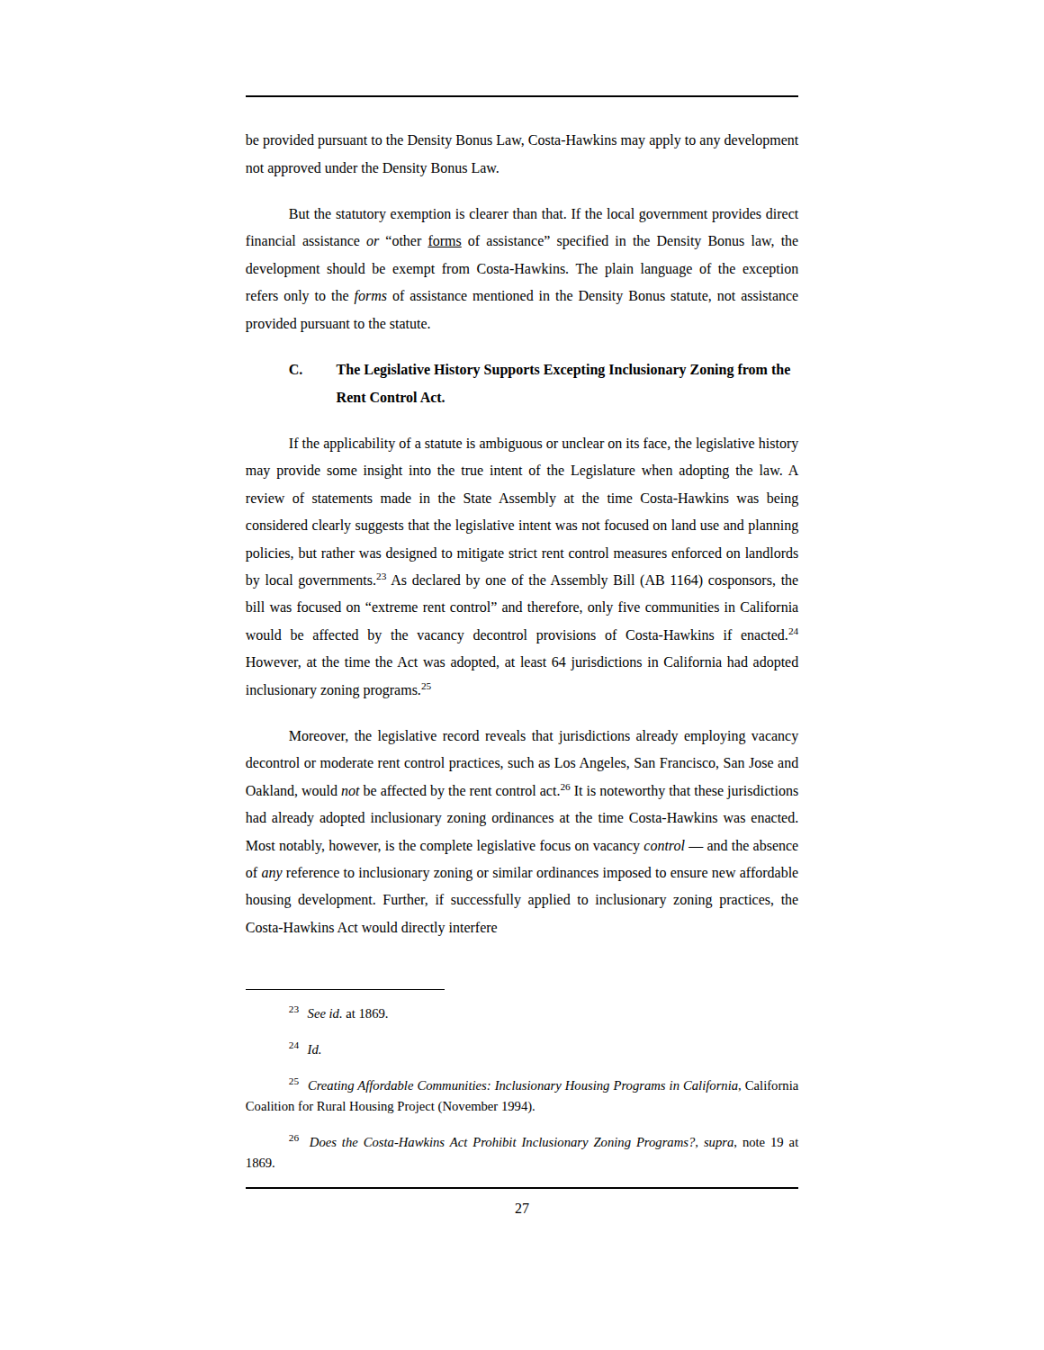be provided pursuant to the Density Bonus Law, Costa-Hawkins may apply to any development not approved under the Density Bonus Law.
But the statutory exemption is clearer than that. If the local government provides direct financial assistance or “other forms of assistance” specified in the Density Bonus law, the development should be exempt from Costa-Hawkins. The plain language of the exception refers only to the forms of assistance mentioned in the Density Bonus statute, not assistance provided pursuant to the statute.
C.
The Legislative History Supports Excepting Inclusionary Zoning from the Rent Control Act.
If the applicability of a statute is ambiguous or unclear on its face, the legislative history may provide some insight into the true intent of the Legislature when adopting the law. A review of statements made in the State Assembly at the time Costa-Hawkins was being considered clearly suggests that the legislative intent was not focused on land use and planning policies, but rather was designed to mitigate strict rent control measures enforced on landlords by local governments.23 As declared by one of the Assembly Bill (AB 1164) cosponsors, the bill was focused on “extreme rent control” and therefore, only five communities in California would be affected by the vacancy decontrol provisions of Costa-Hawkins if enacted.24 However, at the time the Act was adopted, at least 64 jurisdictions in California had adopted inclusionary zoning programs.25
Moreover, the legislative record reveals that jurisdictions already employing vacancy decontrol or moderate rent control practices, such as Los Angeles, San Francisco, San Jose and Oakland, would not be affected by the rent control act.26 It is noteworthy that these jurisdictions had already adopted inclusionary zoning ordinances at the time Costa-Hawkins was enacted. Most notably, however, is the complete legislative focus on vacancy control — and the absence of any reference to inclusionary zoning or similar ordinances imposed to ensure new affordable housing development. Further, if successfully applied to inclusionary zoning practices, the Costa-Hawkins Act would directly interfere
23 See id. at 1869.
24 Id.
25 Creating Affordable Communities: Inclusionary Housing Programs in California, California Coalition for Rural Housing Project (November 1994).
26 Does the Costa-Hawkins Act Prohibit Inclusionary Zoning Programs?, supra, note 19 at 1869.
27